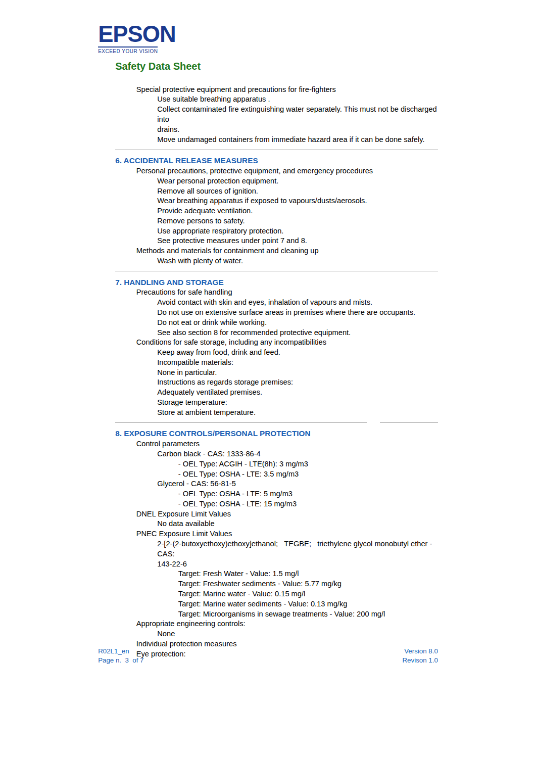EPSON
EXCEED YOUR VISION
Safety Data Sheet
Special protective equipment and precautions for fire-fighters
Use suitable breathing apparatus .
Collect contaminated fire extinguishing water separately. This must not be discharged into
drains.
Move undamaged containers from immediate hazard area if it can be done safely.
6. ACCIDENTAL RELEASE MEASURES
Personal precautions, protective equipment, and emergency procedures
Wear personal protection equipment.
Remove all sources of ignition.
Wear breathing apparatus if exposed to vapours/dusts/aerosols.
Provide adequate ventilation.
Remove persons to safety.
Use appropriate respiratory protection.
See protective measures under point 7 and 8.
Methods and materials for containment and cleaning up
Wash with plenty of water.
7. HANDLING AND STORAGE
Precautions for safe handling
Avoid contact with skin and eyes, inhalation of vapours and mists.
Do not use on extensive surface areas in premises where there are occupants.
Do not eat or drink while working.
See also section 8 for recommended protective equipment.
Conditions for safe storage, including any incompatibilities
Keep away from food, drink and feed.
Incompatible materials:
None in particular.
Instructions as regards storage premises:
Adequately ventilated premises.
Storage temperature:
Store at ambient temperature.
8. EXPOSURE CONTROLS/PERSONAL PROTECTION
Control parameters
Carbon black - CAS: 1333-86-4
- OEL Type: ACGIH - LTE(8h): 3 mg/m3
- OEL Type: OSHA - LTE: 3.5 mg/m3
Glycerol - CAS: 56-81-5
- OEL Type: OSHA - LTE: 5 mg/m3
- OEL Type: OSHA - LTE: 15 mg/m3
DNEL Exposure Limit Values
No data available
PNEC Exposure Limit Values
2-[2-(2-butoxyethoxy)ethoxy]ethanol; TEGBE; triethylene glycol monobutyl ether - CAS:
143-22-6
Target: Fresh Water - Value: 1.5 mg/l
Target: Freshwater sediments - Value: 5.77 mg/kg
Target: Marine water - Value: 0.15 mg/l
Target: Marine water sediments - Value: 0.13 mg/kg
Target: Microorganisms in sewage treatments - Value: 200 mg/l
Appropriate engineering controls:
None
Individual protection measures
Eye protection:
R02L1_en
Version 8.0
Page n. 3 of 7
Revison 1.0